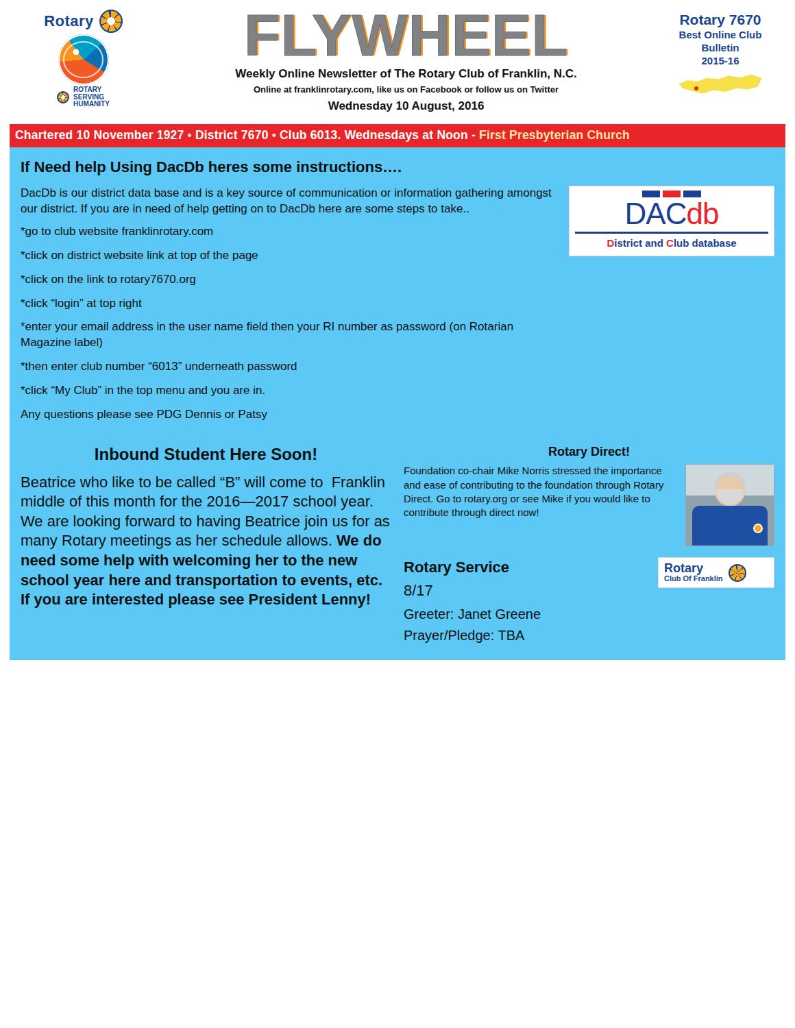Rotary
ROTARY SERVING HUMANITY
FLYWHEEL
Weekly Online Newsletter of The Rotary Club of Franklin, N.C.
Online at franklinrotary.com, like us on Facebook or follow us on Twitter
Wednesday 10 August, 2016
Rotary 7670
Best Online Club
Bulletin
2015-16
North Carolina, US
Chartered 10 November 1927 • District 7670 • Club 6013. Wednesdays at Noon - First Presbyterian Church
If Need help Using DacDb heres some instructions….
DacDb is our district data base and is a key source of communication or information gathering amongst our district. If you are in need of help getting on to DacDb here are some steps to take..
*go to club website franklinrotary.com
*click on district website link at top of the page
*click on the link to rotary7670.org
*click “login” at top right
*enter your email address in the user name field then your RI number as password (on Rotarian Magazine label)
*then enter club number “6013” underneath password
*click “My Club” in the top menu and you are in.
Any questions please see PDG Dennis or Patsy
DACdb
District and Club database
Inbound Student Here Soon!
Beatrice who like to be called “B” will come to Franklin middle of this month for the 2016—2017 school year. We are looking forward to having Beatrice join us for as many Rotary meetings as her schedule allows. We do need some help with welcoming her to the new school year here and transportation to events, etc. If you are interested please see President Lenny!
Rotary Direct!
Foundation co-chair Mike Norris stressed the importance and ease of contributing to the foundation through Rotary Direct. Go to rotary.org or see Mike if you would like to contribute through direct now!
Rotary Service
8/17
Greeter: Janet Greene
Prayer/Pledge: TBA
Rotary
Club Of Franklin